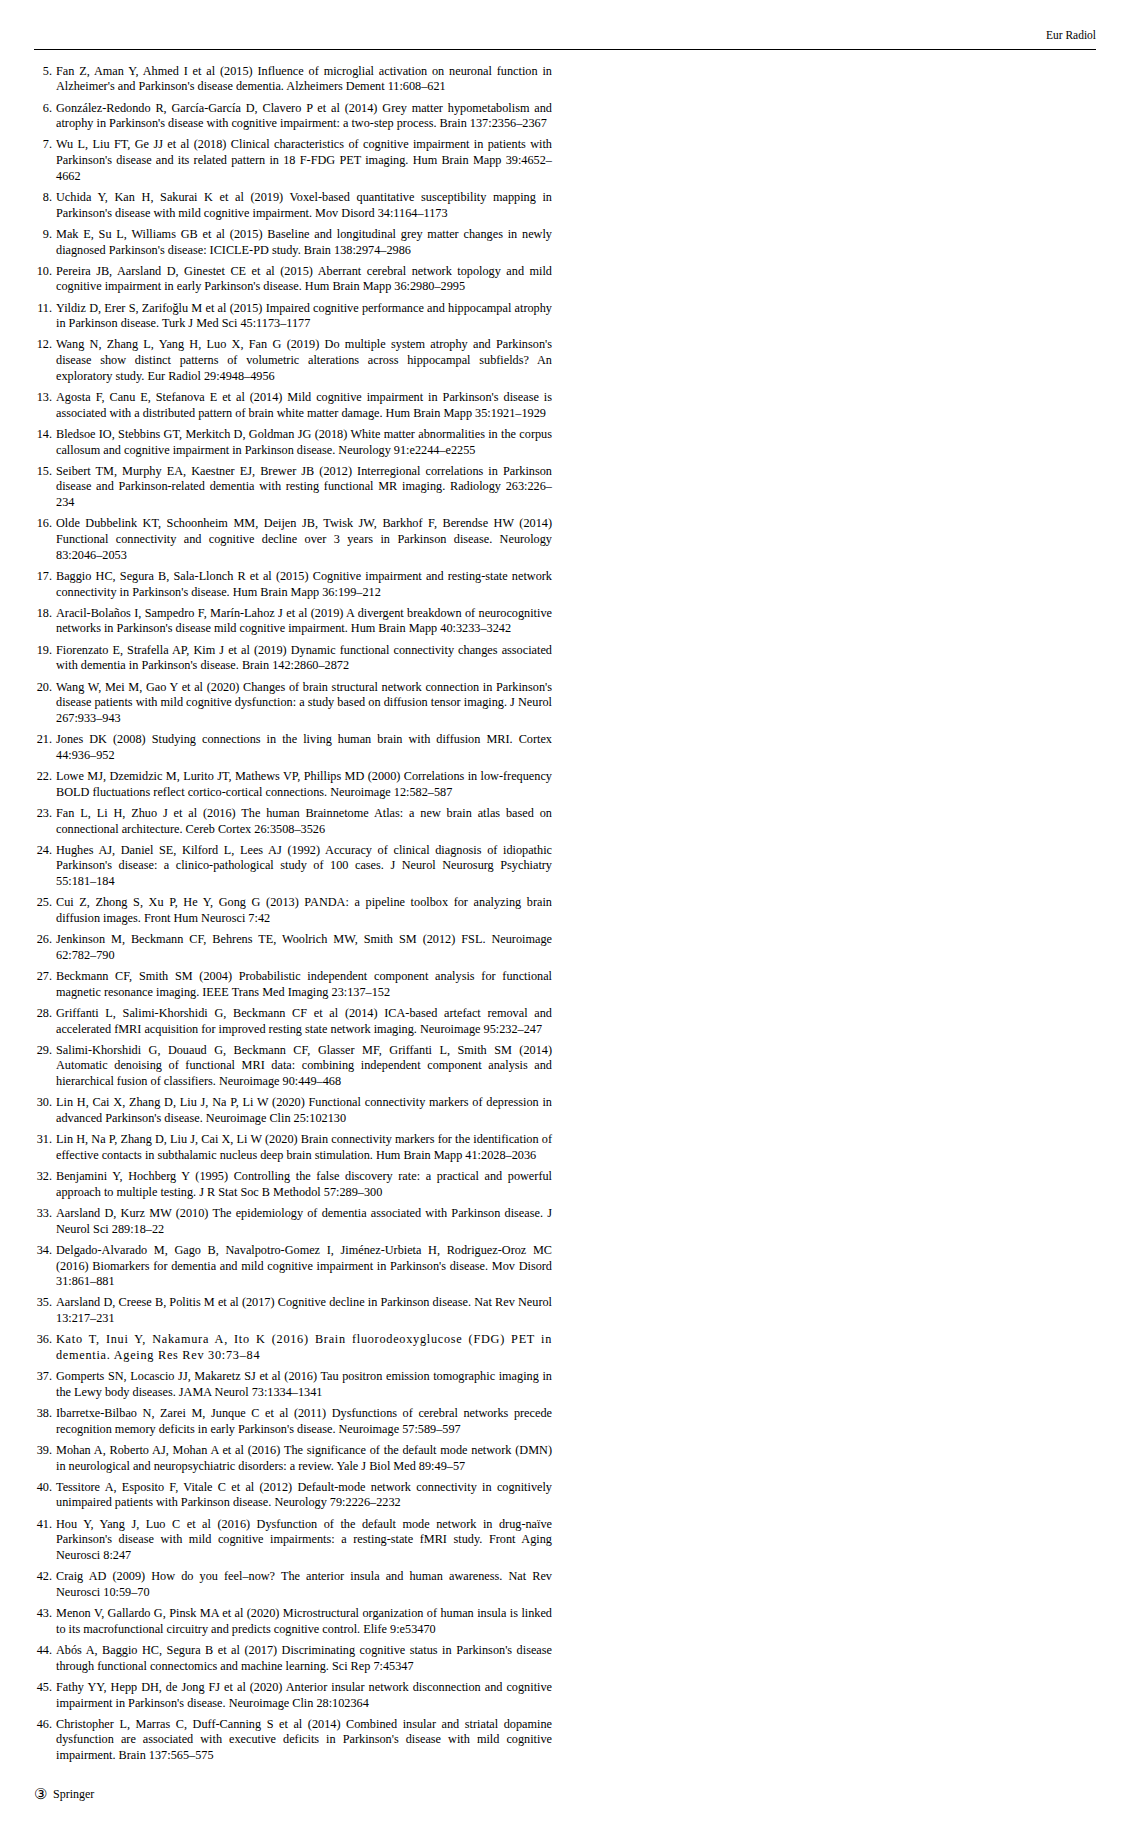Eur Radiol
5. Fan Z, Aman Y, Ahmed I et al (2015) Influence of microglial activation on neuronal function in Alzheimer's and Parkinson's disease dementia. Alzheimers Dement 11:608–621
6. González-Redondo R, García-García D, Clavero P et al (2014) Grey matter hypometabolism and atrophy in Parkinson's disease with cognitive impairment: a two-step process. Brain 137:2356–2367
7. Wu L, Liu FT, Ge JJ et al (2018) Clinical characteristics of cognitive impairment in patients with Parkinson's disease and its related pattern in 18 F-FDG PET imaging. Hum Brain Mapp 39:4652–4662
8. Uchida Y, Kan H, Sakurai K et al (2019) Voxel-based quantitative susceptibility mapping in Parkinson's disease with mild cognitive impairment. Mov Disord 34:1164–1173
9. Mak E, Su L, Williams GB et al (2015) Baseline and longitudinal grey matter changes in newly diagnosed Parkinson's disease: ICICLE-PD study. Brain 138:2974–2986
10. Pereira JB, Aarsland D, Ginestet CE et al (2015) Aberrant cerebral network topology and mild cognitive impairment in early Parkinson's disease. Hum Brain Mapp 36:2980–2995
11. Yildiz D, Erer S, Zarifoğlu M et al (2015) Impaired cognitive performance and hippocampal atrophy in Parkinson disease. Turk J Med Sci 45:1173–1177
12. Wang N, Zhang L, Yang H, Luo X, Fan G (2019) Do multiple system atrophy and Parkinson's disease show distinct patterns of volumetric alterations across hippocampal subfields? An exploratory study. Eur Radiol 29:4948–4956
13. Agosta F, Canu E, Stefanova E et al (2014) Mild cognitive impairment in Parkinson's disease is associated with a distributed pattern of brain white matter damage. Hum Brain Mapp 35:1921–1929
14. Bledsoe IO, Stebbins GT, Merkitch D, Goldman JG (2018) White matter abnormalities in the corpus callosum and cognitive impairment in Parkinson disease. Neurology 91:e2244–e2255
15. Seibert TM, Murphy EA, Kaestner EJ, Brewer JB (2012) Interregional correlations in Parkinson disease and Parkinson-related dementia with resting functional MR imaging. Radiology 263:226–234
16. Olde Dubbelink KT, Schoonheim MM, Deijen JB, Twisk JW, Barkhof F, Berendse HW (2014) Functional connectivity and cognitive decline over 3 years in Parkinson disease. Neurology 83:2046–2053
17. Baggio HC, Segura B, Sala-Llonch R et al (2015) Cognitive impairment and resting-state network connectivity in Parkinson's disease. Hum Brain Mapp 36:199–212
18. Aracil-Bolaños I, Sampedro F, Marín-Lahoz J et al (2019) A divergent breakdown of neurocognitive networks in Parkinson's disease mild cognitive impairment. Hum Brain Mapp 40:3233–3242
19. Fiorenzato E, Strafella AP, Kim J et al (2019) Dynamic functional connectivity changes associated with dementia in Parkinson's disease. Brain 142:2860–2872
20. Wang W, Mei M, Gao Y et al (2020) Changes of brain structural network connection in Parkinson's disease patients with mild cognitive dysfunction: a study based on diffusion tensor imaging. J Neurol 267:933–943
21. Jones DK (2008) Studying connections in the living human brain with diffusion MRI. Cortex 44:936–952
22. Lowe MJ, Dzemidzic M, Lurito JT, Mathews VP, Phillips MD (2000) Correlations in low-frequency BOLD fluctuations reflect cortico-cortical connections. Neuroimage 12:582–587
23. Fan L, Li H, Zhuo J et al (2016) The human Brainnetome Atlas: a new brain atlas based on connectional architecture. Cereb Cortex 26:3508–3526
24. Hughes AJ, Daniel SE, Kilford L, Lees AJ (1992) Accuracy of clinical diagnosis of idiopathic Parkinson's disease: a clinico-pathological study of 100 cases. J Neurol Neurosurg Psychiatry 55:181–184
25. Cui Z, Zhong S, Xu P, He Y, Gong G (2013) PANDA: a pipeline toolbox for analyzing brain diffusion images. Front Hum Neurosci 7:42
26. Jenkinson M, Beckmann CF, Behrens TE, Woolrich MW, Smith SM (2012) FSL. Neuroimage 62:782–790
27. Beckmann CF, Smith SM (2004) Probabilistic independent component analysis for functional magnetic resonance imaging. IEEE Trans Med Imaging 23:137–152
28. Griffanti L, Salimi-Khorshidi G, Beckmann CF et al (2014) ICA-based artefact removal and accelerated fMRI acquisition for improved resting state network imaging. Neuroimage 95:232–247
29. Salimi-Khorshidi G, Douaud G, Beckmann CF, Glasser MF, Griffanti L, Smith SM (2014) Automatic denoising of functional MRI data: combining independent component analysis and hierarchical fusion of classifiers. Neuroimage 90:449–468
30. Lin H, Cai X, Zhang D, Liu J, Na P, Li W (2020) Functional connectivity markers of depression in advanced Parkinson's disease. Neuroimage Clin 25:102130
31. Lin H, Na P, Zhang D, Liu J, Cai X, Li W (2020) Brain connectivity markers for the identification of effective contacts in subthalamic nucleus deep brain stimulation. Hum Brain Mapp 41:2028–2036
32. Benjamini Y, Hochberg Y (1995) Controlling the false discovery rate: a practical and powerful approach to multiple testing. J R Stat Soc B Methodol 57:289–300
33. Aarsland D, Kurz MW (2010) The epidemiology of dementia associated with Parkinson disease. J Neurol Sci 289:18–22
34. Delgado-Alvarado M, Gago B, Navalpotro-Gomez I, Jiménez-Urbieta H, Rodriguez-Oroz MC (2016) Biomarkers for dementia and mild cognitive impairment in Parkinson's disease. Mov Disord 31:861–881
35. Aarsland D, Creese B, Politis M et al (2017) Cognitive decline in Parkinson disease. Nat Rev Neurol 13:217–231
36. Kato T, Inui Y, Nakamura A, Ito K (2016) Brain fluorodeoxyglucose (FDG) PET in dementia. Ageing Res Rev 30:73–84
37. Gomperts SN, Locascio JJ, Makaretz SJ et al (2016) Tau positron emission tomographic imaging in the Lewy body diseases. JAMA Neurol 73:1334–1341
38. Ibarretxe-Bilbao N, Zarei M, Junque C et al (2011) Dysfunctions of cerebral networks precede recognition memory deficits in early Parkinson's disease. Neuroimage 57:589–597
39. Mohan A, Roberto AJ, Mohan A et al (2016) The significance of the default mode network (DMN) in neurological and neuropsychiatric disorders: a review. Yale J Biol Med 89:49–57
40. Tessitore A, Esposito F, Vitale C et al (2012) Default-mode network connectivity in cognitively unimpaired patients with Parkinson disease. Neurology 79:2226–2232
41. Hou Y, Yang J, Luo C et al (2016) Dysfunction of the default mode network in drug-naïve Parkinson's disease with mild cognitive impairments: a resting-state fMRI study. Front Aging Neurosci 8:247
42. Craig AD (2009) How do you feel–now? The anterior insula and human awareness. Nat Rev Neurosci 10:59–70
43. Menon V, Gallardo G, Pinsk MA et al (2020) Microstructural organization of human insula is linked to its macrofunctional circuitry and predicts cognitive control. Elife 9:e53470
44. Abós A, Baggio HC, Segura B et al (2017) Discriminating cognitive status in Parkinson's disease through functional connectomics and machine learning. Sci Rep 7:45347
45. Fathy YY, Hepp DH, de Jong FJ et al (2020) Anterior insular network disconnection and cognitive impairment in Parkinson's disease. Neuroimage Clin 28:102364
46. Christopher L, Marras C, Duff-Canning S et al (2014) Combined insular and striatal dopamine dysfunction are associated with executive deficits in Parkinson's disease with mild cognitive impairment. Brain 137:565–575
③ Springer